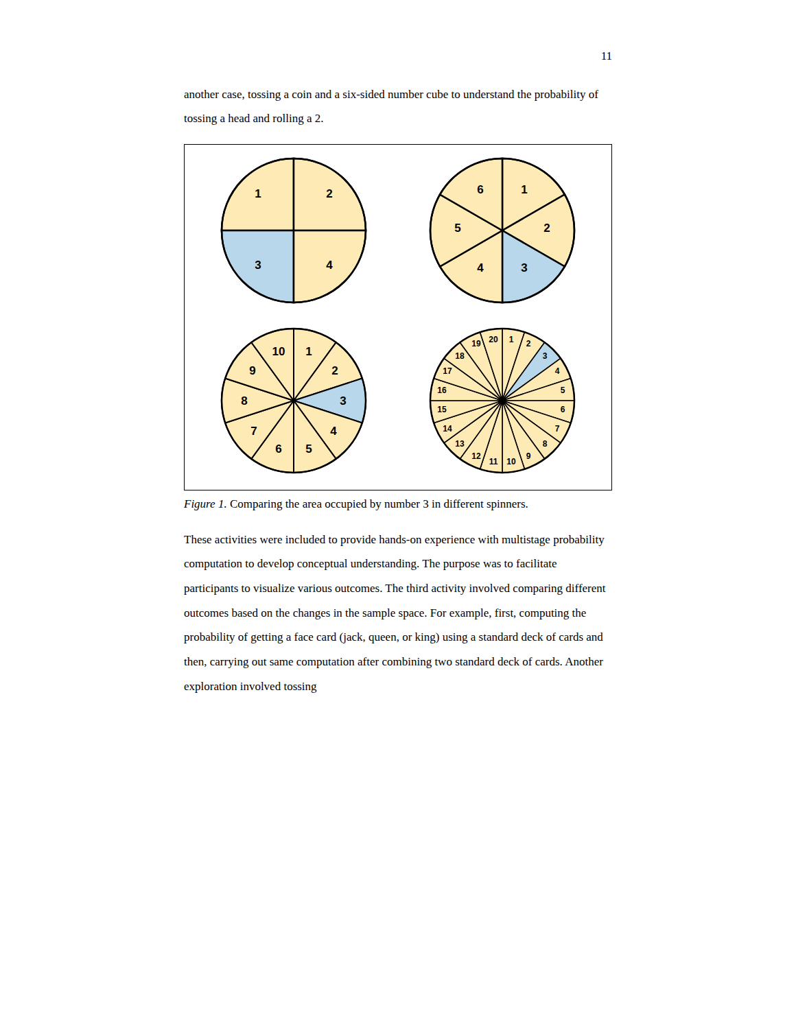11
another case, tossing a coin and a six-sided number cube to understand the probability of tossing a head and rolling a 2.
1 2 3 4 1 2 3 4 5 6 1 2 3 4 5 6 7 8 9 10 1 2 3 4 5 6 7 8 9 10 11 12 13 14 15 16 17 18 19 20
Figure 1. Comparing the area occupied by number 3 in different spinners.
These activities were included to provide hands-on experience with multistage probability computation to develop conceptual understanding. The purpose was to facilitate participants to visualize various outcomes. The third activity involved comparing different outcomes based on the changes in the sample space. For example, first, computing the probability of getting a face card (jack, queen, or king) using a standard deck of cards and then, carrying out same computation after combining two standard deck of cards. Another exploration involved tossing